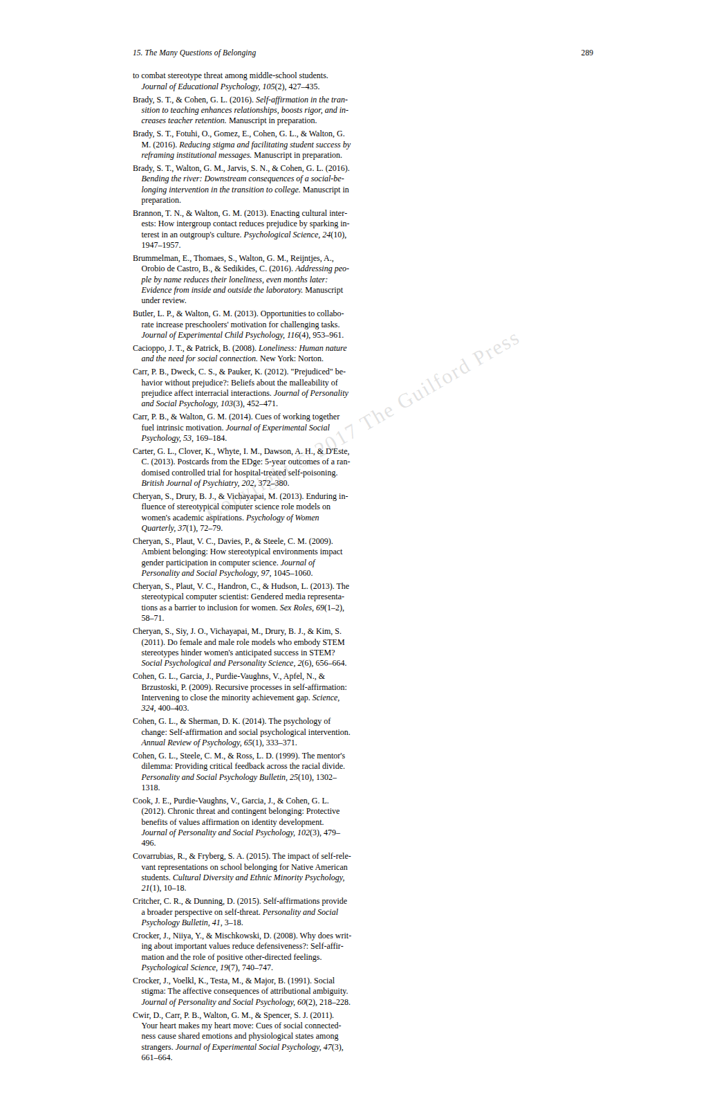15. The Many Questions of Belonging 289
Copyright © 2017 The Guilford Press
to combat stereotype threat among middle-school students. Journal of Educational Psychology, 105(2), 427–435.
Brady, S. T., & Cohen, G. L. (2016). Self-affirmation in the transition to teaching enhances relationships, boosts rigor, and increases teacher retention. Manuscript in preparation.
Brady, S. T., Fotuhi, O., Gomez, E., Cohen, G. L., & Walton, G. M. (2016). Reducing stigma and facilitating student success by reframing institutional messages. Manuscript in preparation.
Brady, S. T., Walton, G. M., Jarvis, S. N., & Cohen, G. L. (2016). Bending the river: Downstream consequences of a social-belonging intervention in the transition to college. Manuscript in preparation.
Brannon, T. N., & Walton, G. M. (2013). Enacting cultural interests: How intergroup contact reduces prejudice by sparking interest in an outgroup's culture. Psychological Science, 24(10), 1947–1957.
Brummelman, E., Thomaes, S., Walton, G. M., Reijntjes, A., Orobio de Castro, B., & Sedikides, C. (2016). Addressing people by name reduces their loneliness, even months later: Evidence from inside and outside the laboratory. Manuscript under review.
Butler, L. P., & Walton, G. M. (2013). Opportunities to collaborate increase preschoolers' motivation for challenging tasks. Journal of Experimental Child Psychology, 116(4), 953–961.
Cacioppo, J. T., & Patrick, B. (2008). Loneliness: Human nature and the need for social connection. New York: Norton.
Carr, P. B., Dweck, C. S., & Pauker, K. (2012). "Prejudiced" behavior without prejudice?: Beliefs about the malleability of prejudice affect interracial interactions. Journal of Personality and Social Psychology, 103(3), 452–471.
Carr, P. B., & Walton, G. M. (2014). Cues of working together fuel intrinsic motivation. Journal of Experimental Social Psychology, 53, 169–184.
Carter, G. L., Clover, K., Whyte, I. M., Dawson, A. H., & D'Este, C. (2013). Postcards from the EDge: 5-year outcomes of a randomised controlled trial for hospital-treated self-poisoning. British Journal of Psychiatry, 202, 372–380.
Cheryan, S., Drury, B. J., & Vichayapai, M. (2013). Enduring influence of stereotypical computer science role models on women's academic aspirations. Psychology of Women Quarterly, 37(1), 72–79.
Cheryan, S., Plaut, V. C., Davies, P., & Steele, C. M. (2009). Ambient belonging: How stereotypical environments impact gender participation in computer science. Journal of Personality and Social Psychology, 97, 1045–1060.
Cheryan, S., Plaut, V. C., Handron, C., & Hudson, L. (2013). The stereotypical computer scientist: Gendered media representations as a barrier to inclusion for women. Sex Roles, 69(1–2), 58–71.
Cheryan, S., Siy, J. O., Vichayapai, M., Drury, B. J., & Kim, S. (2011). Do female and male role models who embody STEM stereotypes hinder women's anticipated success in STEM? Social Psychological and Personality Science, 2(6), 656–664.
Cohen, G. L., Garcia, J., Purdie-Vaughns, V., Apfel, N., & Brzustoski, P. (2009). Recursive processes in self-affirmation: Intervening to close the minority achievement gap. Science, 324, 400–403.
Cohen, G. L., & Sherman, D. K. (2014). The psychology of change: Self-affirmation and social psychological intervention. Annual Review of Psychology, 65(1), 333–371.
Cohen, G. L., Steele, C. M., & Ross, L. D. (1999). The mentor's dilemma: Providing critical feedback across the racial divide. Personality and Social Psychology Bulletin, 25(10), 1302–1318.
Cook, J. E., Purdie-Vaughns, V., Garcia, J., & Cohen, G. L. (2012). Chronic threat and contingent belonging: Protective benefits of values affirmation on identity development. Journal of Personality and Social Psychology, 102(3), 479–496.
Covarrubias, R., & Fryberg, S. A. (2015). The impact of self-relevant representations on school belonging for Native American students. Cultural Diversity and Ethnic Minority Psychology, 21(1), 10–18.
Critcher, C. R., & Dunning, D. (2015). Self-affirmations provide a broader perspective on self-threat. Personality and Social Psychology Bulletin, 41, 3–18.
Crocker, J., Niiya, Y., & Mischkowski, D. (2008). Why does writing about important values reduce defensiveness?: Self-affirmation and the role of positive other-directed feelings. Psychological Science, 19(7), 740–747.
Crocker, J., Voelkl, K., Testa, M., & Major, B. (1991). Social stigma: The affective consequences of attributional ambiguity. Journal of Personality and Social Psychology, 60(2), 218–228.
Cwir, D., Carr, P. B., Walton, G. M., & Spencer, S. J. (2011). Your heart makes my heart move: Cues of social connectedness cause shared emotions and physiological states among strangers. Journal of Experimental Social Psychology, 47(3), 661–664.